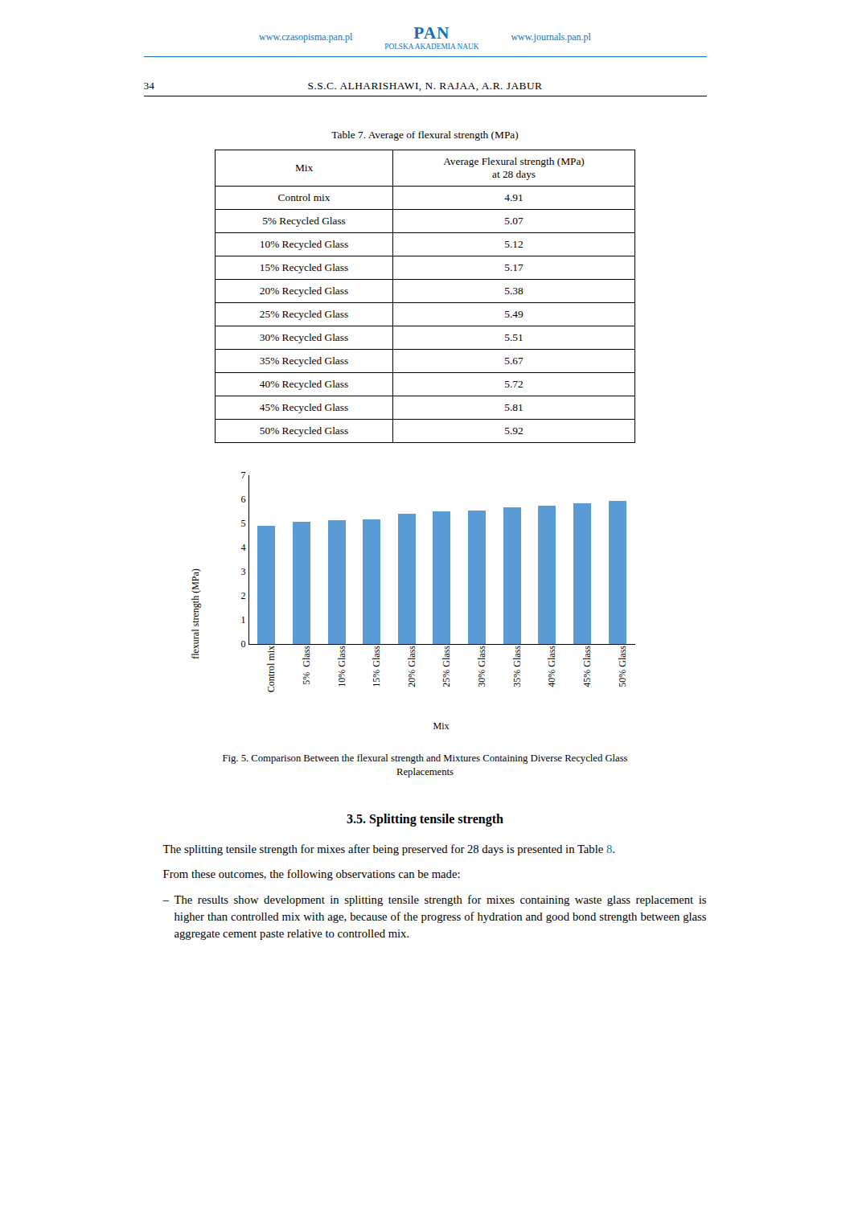www.czasopisma.pan.pl
PAN
POLSKA AKADEMIA NAUK
www.journals.pan.pl
34
S.S.C. ALHARISHAWI, N. RAJAA, A.R. JABUR
Table 7. Average of flexural strength (MPa)
| Mix | Average Flexural strength (MPa) at 28 days |
| --- | --- |
| Control mix | 4.91 |
| 5% Recycled Glass | 5.07 |
| 10% Recycled Glass | 5.12 |
| 15% Recycled Glass | 5.17 |
| 20% Recycled Glass | 5.38 |
| 25% Recycled Glass | 5.49 |
| 30% Recycled Glass | 5.51 |
| 35% Recycled Glass | 5.67 |
| 40% Recycled Glass | 5.72 |
| 45% Recycled Glass | 5.81 |
| 50% Recycled Glass | 5.92 |
flexural strength (MPa)
7
6
5
4
3
2
1
0
Control mix
5% Glass
10% Glass
15% Glass
20% Glass
25% Glass
30% Glass
35% Glass
40% Glass
45% Glass
50% Glass
Mix
Fig. 5. Comparison Between the flexural strength and Mixtures Containing Diverse Recycled Glass
Replacements
3.5. Splitting tensile strength
The splitting tensile strength for mixes after being preserved for 28 days is presented in Table 8.
From these outcomes, the following observations can be made:
The results show development in splitting tensile strength for mixes containing waste glass replacement is higher than controlled mix with age, because of the progress of hydration and good bond strength between glass aggregate cement paste relative to controlled mix.